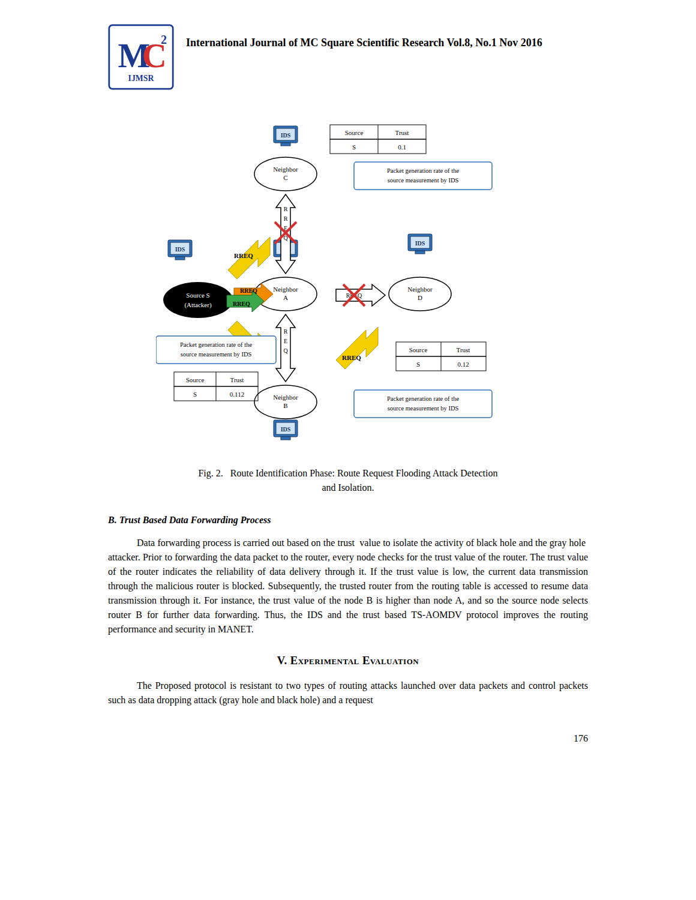M C 2 IJMSR
International Journal of MC Square Scientific Research Vol.8, No.1 Nov 2016
IDS IDS IDS IDS IDS Source Trust S 0.1 Packet generation rate of the source measurement by IDS Neighbor C Neighbor A Neighbor B Neighbor D Source S (Attacker) RREQ RREQ RREQ RREQ RREQ R R E Q R E Q RREQ Packet generation rate of the source measurement by IDS Source Trust S 0.112 Source Trust S 0.12 Packet generation rate of the source measurement by IDS
Fig. 2. Route Identification Phase: Route Request Flooding Attack Detection
and Isolation.
B. Trust Based Data Forwarding Process
Data forwarding process is carried out based on the trust value to isolate the activity of black hole and the gray hole attacker. Prior to forwarding the data packet to the router, every node checks for the trust value of the router. The trust value of the router indicates the reliability of data delivery through it. If the trust value is low, the current data transmission through the malicious router is blocked. Subsequently, the trusted router from the routing table is accessed to resume data transmission through it. For instance, the trust value of the node B is higher than node A, and so the source node selects router B for further data forwarding. Thus, the IDS and the trust based TS-AOMDV protocol improves the routing performance and security in MANET.
V. Experimental Evaluation
The Proposed protocol is resistant to two types of routing attacks launched over data packets and control packets such as data dropping attack (gray hole and black hole) and a request
176